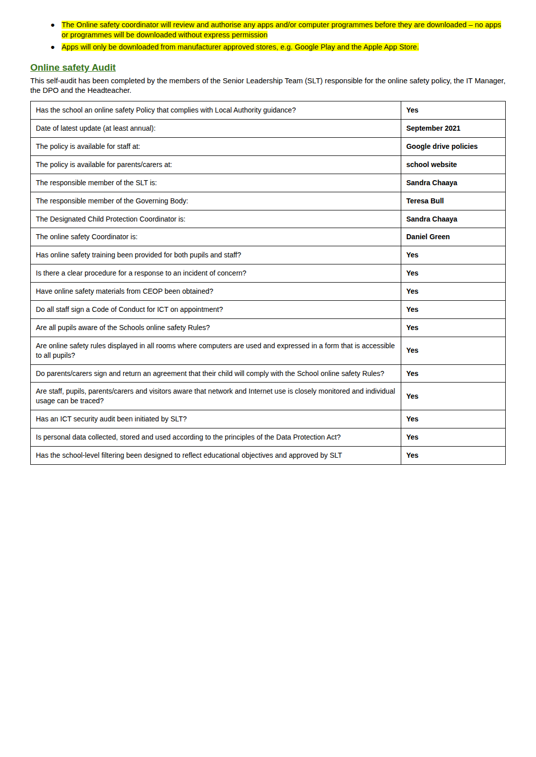The Online safety coordinator will review and authorise any apps and/or computer programmes before they are downloaded – no apps or programmes will be downloaded without express permission
Apps will only be downloaded from manufacturer approved stores, e.g. Google Play and the Apple App Store.
Online safety Audit
This self-audit has been completed by the members of the Senior Leadership Team (SLT) responsible for the online safety policy, the IT Manager, the DPO and the Headteacher.
| Has the school an online safety Policy that complies with Local Authority guidance? | Yes |
| Date of latest update (at least annual): | September 2021 |
| The policy is available for staff at: | Google drive policies |
| The policy is available for parents/carers at: | school website |
| The responsible member of the SLT is: | Sandra Chaaya |
| The responsible member of the Governing Body: | Teresa Bull |
| The Designated Child Protection Coordinator is: | Sandra Chaaya |
| The online safety Coordinator is: | Daniel Green |
| Has online safety training been provided for both pupils and staff? | Yes |
| Is there a clear procedure for a response to an incident of concern? | Yes |
| Have online safety materials from CEOP been obtained? | Yes |
| Do all staff sign a Code of Conduct for ICT on appointment? | Yes |
| Are all pupils aware of the Schools online safety Rules? | Yes |
| Are online safety rules displayed in all rooms where computers are used and expressed in a form that is accessible to all pupils? | Yes |
| Do parents/carers sign and return an agreement that their child will comply with the School online safety Rules? | Yes |
| Are staff, pupils, parents/carers and visitors aware that network and Internet use is closely monitored and individual usage can be traced? | Yes |
| Has an ICT security audit been initiated by SLT? | Yes |
| Is personal data collected, stored and used according to the principles of the Data Protection Act? | Yes |
| Has the school-level filtering been designed to reflect educational objectives and approved by SLT | Yes |